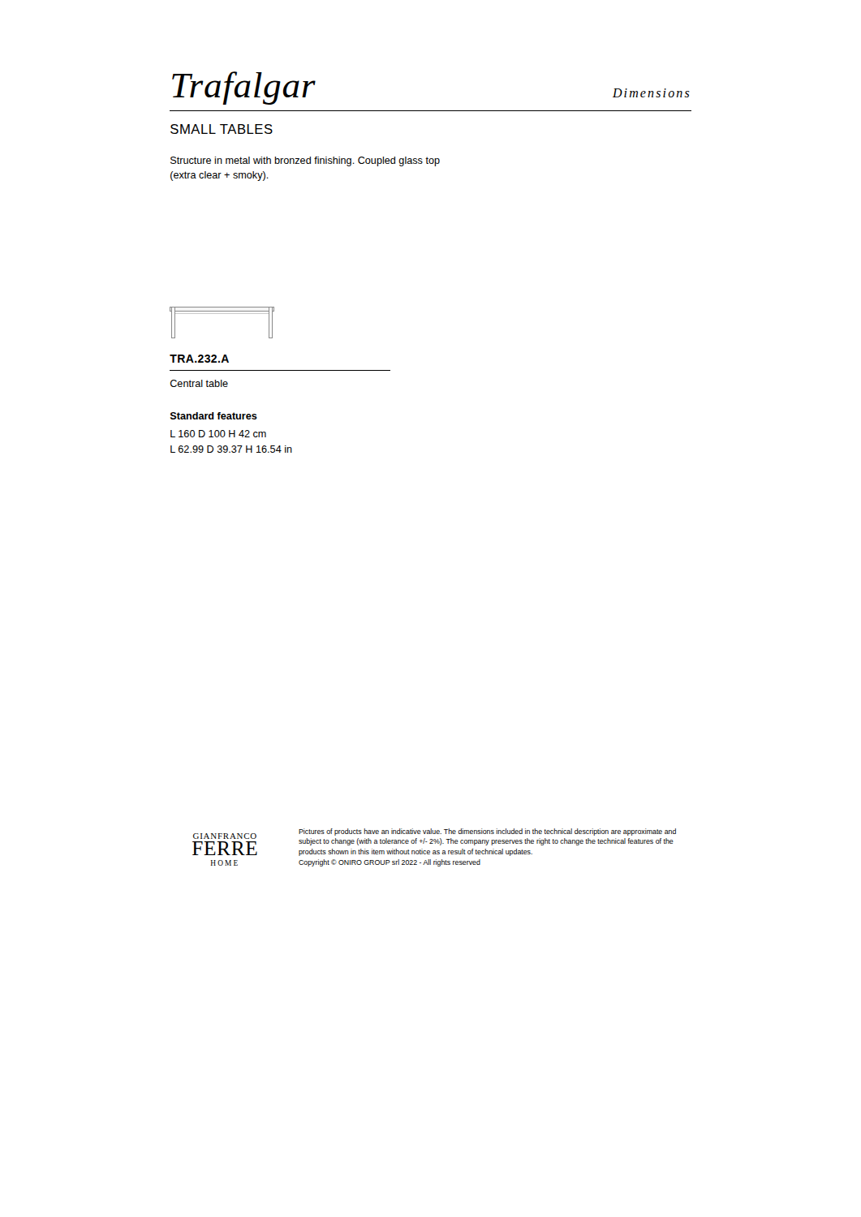Trafalgar
Dimensions
SMALL TABLES
Structure in metal with bronzed finishing. Coupled glass top
(extra clear + smoky).
TRA.232.A
Central table
Standard features
L 160 D 100 H 42 cm
L 62.99 D 39.37 H 16.54 in
GIANFRANCO FERRE HOME
Pictures of products have an indicative value. The dimensions included in the technical description are approximate and subject to change (with a tolerance of +/- 2%). The company preserves the right to change the technical features of the products shown in this item without notice as a result of technical updates.
Copyright © ONIRO GROUP srl 2022 - All rights reserved